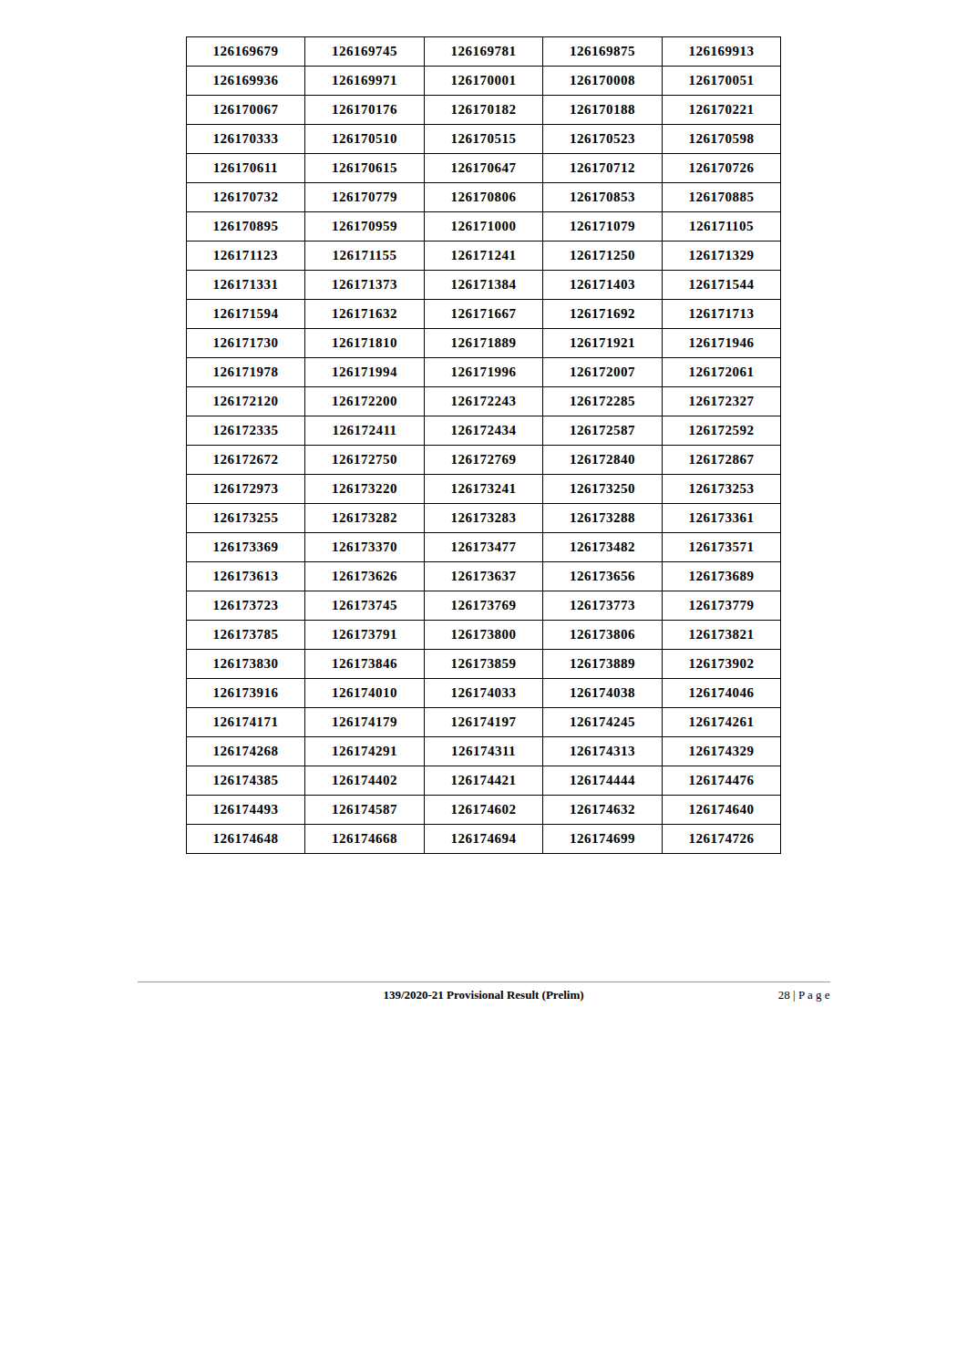| 126169679 | 126169745 | 126169781 | 126169875 | 126169913 |
| 126169936 | 126169971 | 126170001 | 126170008 | 126170051 |
| 126170067 | 126170176 | 126170182 | 126170188 | 126170221 |
| 126170333 | 126170510 | 126170515 | 126170523 | 126170598 |
| 126170611 | 126170615 | 126170647 | 126170712 | 126170726 |
| 126170732 | 126170779 | 126170806 | 126170853 | 126170885 |
| 126170895 | 126170959 | 126171000 | 126171079 | 126171105 |
| 126171123 | 126171155 | 126171241 | 126171250 | 126171329 |
| 126171331 | 126171373 | 126171384 | 126171403 | 126171544 |
| 126171594 | 126171632 | 126171667 | 126171692 | 126171713 |
| 126171730 | 126171810 | 126171889 | 126171921 | 126171946 |
| 126171978 | 126171994 | 126171996 | 126172007 | 126172061 |
| 126172120 | 126172200 | 126172243 | 126172285 | 126172327 |
| 126172335 | 126172411 | 126172434 | 126172587 | 126172592 |
| 126172672 | 126172750 | 126172769 | 126172840 | 126172867 |
| 126172973 | 126173220 | 126173241 | 126173250 | 126173253 |
| 126173255 | 126173282 | 126173283 | 126173288 | 126173361 |
| 126173369 | 126173370 | 126173477 | 126173482 | 126173571 |
| 126173613 | 126173626 | 126173637 | 126173656 | 126173689 |
| 126173723 | 126173745 | 126173769 | 126173773 | 126173779 |
| 126173785 | 126173791 | 126173800 | 126173806 | 126173821 |
| 126173830 | 126173846 | 126173859 | 126173889 | 126173902 |
| 126173916 | 126174010 | 126174033 | 126174038 | 126174046 |
| 126174171 | 126174179 | 126174197 | 126174245 | 126174261 |
| 126174268 | 126174291 | 126174311 | 126174313 | 126174329 |
| 126174385 | 126174402 | 126174421 | 126174444 | 126174476 |
| 126174493 | 126174587 | 126174602 | 126174632 | 126174640 |
| 126174648 | 126174668 | 126174694 | 126174699 | 126174726 |
139/2020-21 Provisional Result (Prelim) 28 | P a g e